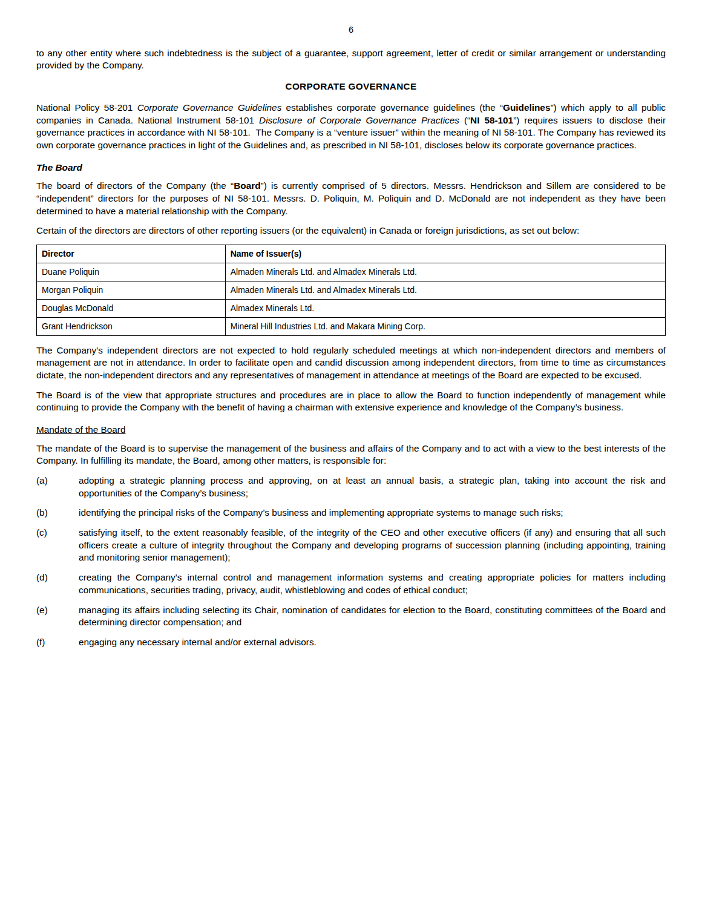6
to any other entity where such indebtedness is the subject of a guarantee, support agreement, letter of credit or similar arrangement or understanding provided by the Company.
CORPORATE GOVERNANCE
National Policy 58-201 Corporate Governance Guidelines establishes corporate governance guidelines (the “Guidelines”) which apply to all public companies in Canada. National Instrument 58-101 Disclosure of Corporate Governance Practices (“NI 58-101”) requires issuers to disclose their governance practices in accordance with NI 58-101. The Company is a “venture issuer” within the meaning of NI 58-101. The Company has reviewed its own corporate governance practices in light of the Guidelines and, as prescribed in NI 58-101, discloses below its corporate governance practices.
The Board
The board of directors of the Company (the “Board”) is currently comprised of 5 directors. Messrs. Hendrickson and Sillem are considered to be “independent” directors for the purposes of NI 58-101. Messrs. D. Poliquin, M. Poliquin and D. McDonald are not independent as they have been determined to have a material relationship with the Company.
Certain of the directors are directors of other reporting issuers (or the equivalent) in Canada or foreign jurisdictions, as set out below:
| Director | Name of Issuer(s) |
| --- | --- |
| Duane Poliquin | Almaden Minerals Ltd. and Almadex Minerals Ltd. |
| Morgan Poliquin | Almaden Minerals Ltd. and Almadex Minerals Ltd. |
| Douglas McDonald | Almadex Minerals Ltd. |
| Grant Hendrickson | Mineral Hill Industries Ltd. and Makara Mining Corp. |
The Company’s independent directors are not expected to hold regularly scheduled meetings at which non-independent directors and members of management are not in attendance. In order to facilitate open and candid discussion among independent directors, from time to time as circumstances dictate, the non-independent directors and any representatives of management in attendance at meetings of the Board are expected to be excused.
The Board is of the view that appropriate structures and procedures are in place to allow the Board to function independently of management while continuing to provide the Company with the benefit of having a chairman with extensive experience and knowledge of the Company’s business.
Mandate of the Board
The mandate of the Board is to supervise the management of the business and affairs of the Company and to act with a view to the best interests of the Company. In fulfilling its mandate, the Board, among other matters, is responsible for:
(a) adopting a strategic planning process and approving, on at least an annual basis, a strategic plan, taking into account the risk and opportunities of the Company’s business;
(b) identifying the principal risks of the Company’s business and implementing appropriate systems to manage such risks;
(c) satisfying itself, to the extent reasonably feasible, of the integrity of the CEO and other executive officers (if any) and ensuring that all such officers create a culture of integrity throughout the Company and developing programs of succession planning (including appointing, training and monitoring senior management);
(d) creating the Company’s internal control and management information systems and creating appropriate policies for matters including communications, securities trading, privacy, audit, whistleblowing and codes of ethical conduct;
(e) managing its affairs including selecting its Chair, nomination of candidates for election to the Board, constituting committees of the Board and determining director compensation; and
(f) engaging any necessary internal and/or external advisors.